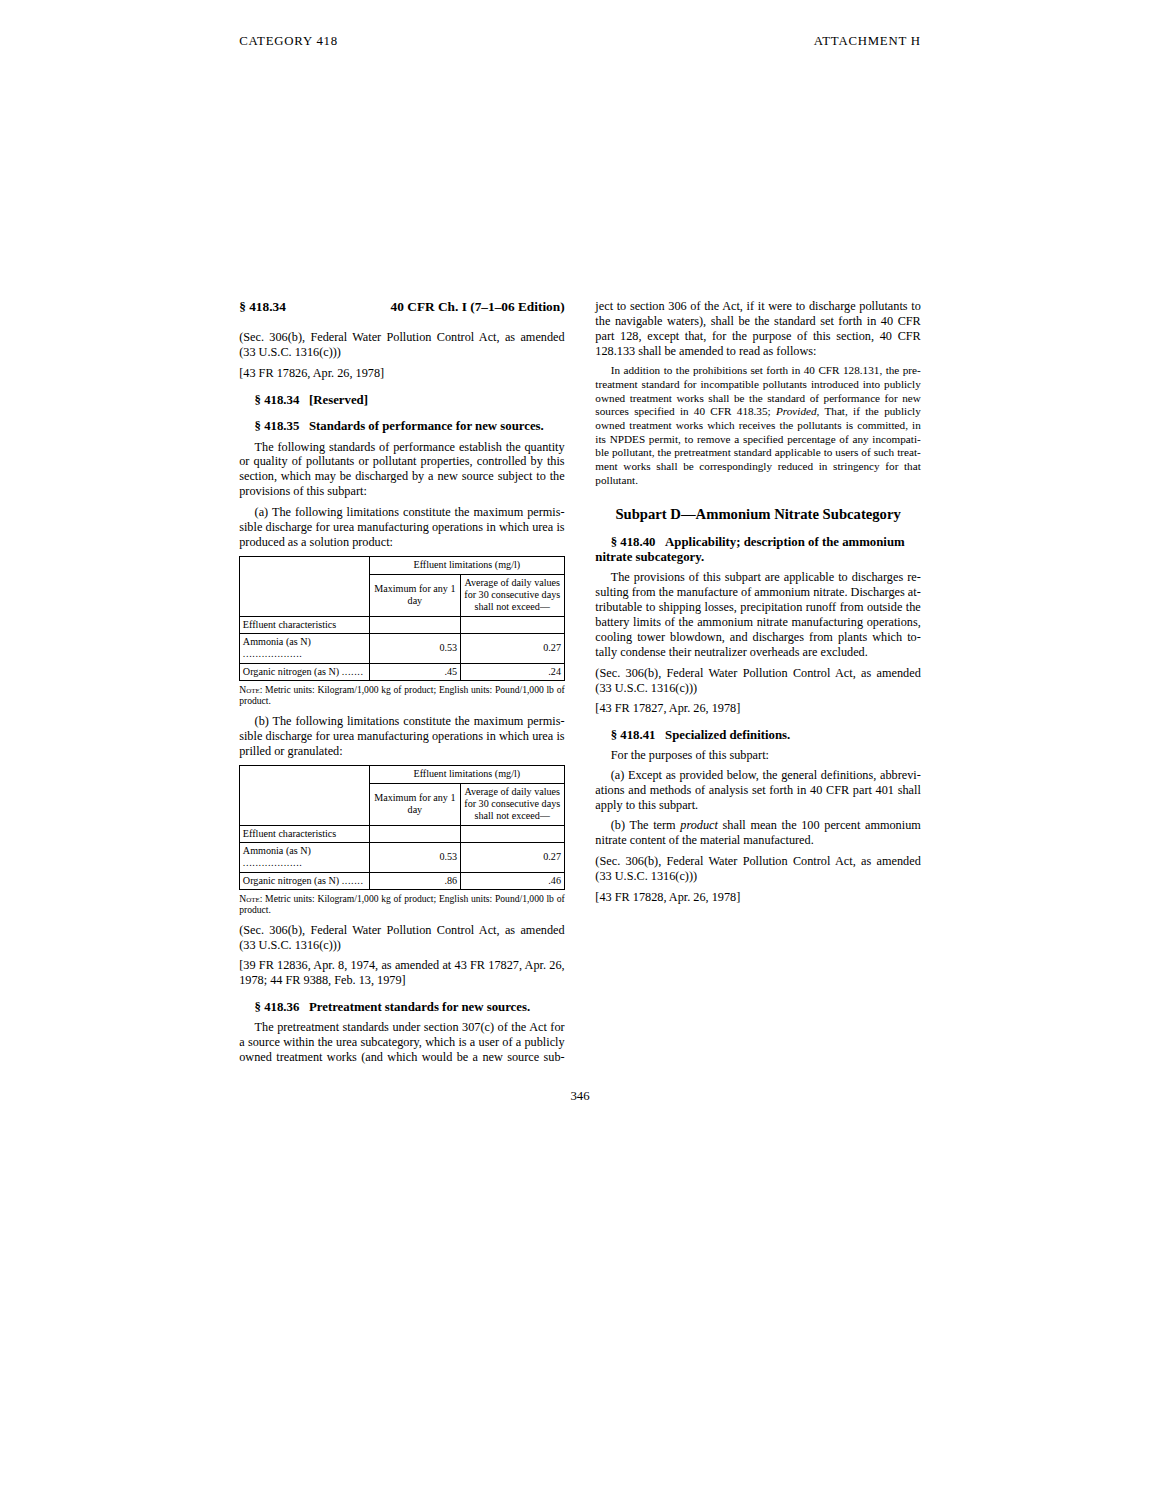CATEGORY 418
ATTACHMENT H
§ 418.34 40 CFR Ch. I (7–1–06 Edition)
(Sec. 306(b), Federal Water Pollution Control Act, as amended (33 U.S.C. 1316(c)))
[43 FR 17826, Apr. 26, 1978]
§ 418.34 [Reserved]
§ 418.35 Standards of performance for new sources.
The following standards of performance establish the quantity or quality of pollutants or pollutant properties, controlled by this section, which may be discharged by a new source subject to the provisions of this subpart:
(a) The following limitations constitute the maximum permissible discharge for urea manufacturing operations in which urea is produced as a solution product:
| | Effluent limitations (mg/l) |
| --- | --- |
| Maximum for any 1 day | Average of daily values for 30 consecutive days shall not exceed— |
| Effluent characteristics | | |
| Ammonia (as N) ................... | 0.53 | 0.27 |
| Organic nitrogen (as N) ....... | .45 | .24 |
Note: Metric units: Kilogram/1,000 kg of product; English units: Pound/1,000 lb of product.
(b) The following limitations constitute the maximum permissible discharge for urea manufacturing operations in which urea is prilled or granulated:
| | Effluent limitations (mg/l) |
| --- | --- |
| Maximum for any 1 day | Average of daily values for 30 consecutive days shall not exceed— |
| Effluent characteristics | | |
| Ammonia (as N) ................... | 0.53 | 0.27 |
| Organic nitrogen (as N) ....... | .86 | .46 |
Note: Metric units: Kilogram/1,000 kg of product; English units: Pound/1,000 lb of product.
(Sec. 306(b), Federal Water Pollution Control Act, as amended (33 U.S.C. 1316(c)))
[39 FR 12836, Apr. 8, 1974, as amended at 43 FR 17827, Apr. 26, 1978; 44 FR 9388, Feb. 13, 1979]
§ 418.36 Pretreatment standards for new sources.
The pretreatment standards under section 307(c) of the Act for a source within the urea subcategory, which is a user of a publicly owned treatment works (and which would be a new source subject to section 306 of the Act, if it were to discharge pollutants to the navigable waters), shall be the standard set forth in 40 CFR part 128, except that, for the purpose of this section, 40 CFR 128.133 shall be amended to read as follows:
In addition to the prohibitions set forth in 40 CFR 128.131, the pretreatment standard for incompatible pollutants introduced into publicly owned treatment works shall be the standard of performance for new sources specified in 40 CFR 418.35; Provided, That, if the publicly owned treatment works which receives the pollutants is committed, in its NPDES permit, to remove a specified percentage of any incompatible pollutant, the pretreatment standard applicable to users of such treatment works shall be correspondingly reduced in stringency for that pollutant.
Subpart D—Ammonium Nitrate Subcategory
§ 418.40 Applicability; description of the ammonium nitrate subcategory.
The provisions of this subpart are applicable to discharges resulting from the manufacture of ammonium nitrate. Discharges attributable to shipping losses, precipitation runoff from outside the battery limits of the ammonium nitrate manufacturing operations, cooling tower blowdown, and discharges from plants which totally condense their neutralizer overheads are excluded.
(Sec. 306(b), Federal Water Pollution Control Act, as amended (33 U.S.C. 1316(c)))
[43 FR 17827, Apr. 26, 1978]
§ 418.41 Specialized definitions.
For the purposes of this subpart:
(a) Except as provided below, the general definitions, abbreviations and methods of analysis set forth in 40 CFR part 401 shall apply to this subpart.
(b) The term product shall mean the 100 percent ammonium nitrate content of the material manufactured.
(Sec. 306(b), Federal Water Pollution Control Act, as amended (33 U.S.C. 1316(c)))
[43 FR 17828, Apr. 26, 1978]
346